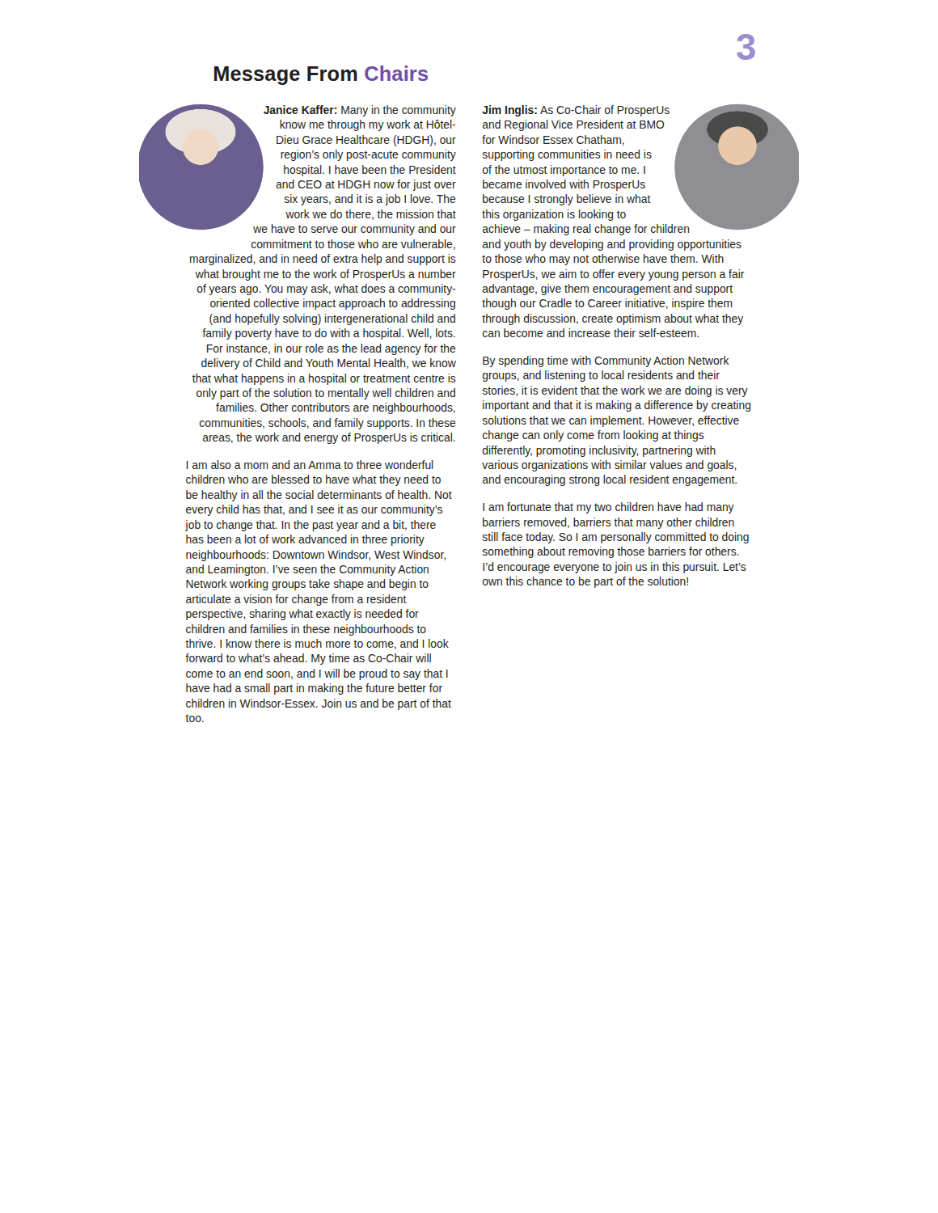3
Message From Chairs
Janice Kaffer: Many in the community know me through my work at Hôtel-Dieu Grace Healthcare (HDGH), our region’s only post-acute community hospital. I have been the President and CEO at HDGH now for just over six years, and it is a job I love. The work we do there, the mission that we have to serve our community and our commitment to those who are vulnerable, marginalized, and in need of extra help and support is what brought me to the work of ProsperUs a number of years ago. You may ask, what does a community-oriented collective impact approach to addressing (and hopefully solving) intergenerational child and family poverty have to do with a hospital. Well, lots. For instance, in our role as the lead agency for the delivery of Child and Youth Mental Health, we know that what happens in a hospital or treatment centre is only part of the solution to mentally well children and families. Other contributors are neighbourhoods, communities, schools, and family supports. In these areas, the work and energy of ProsperUs is critical.
I am also a mom and an Amma to three wonderful children who are blessed to have what they need to be healthy in all the social determinants of health. Not every child has that, and I see it as our community’s job to change that. In the past year and a bit, there has been a lot of work advanced in three priority neighbourhoods: Downtown Windsor, West Windsor, and Leamington. I’ve seen the Community Action Network working groups take shape and begin to articulate a vision for change from a resident perspective, sharing what exactly is needed for children and families in these neighbourhoods to thrive. I know there is much more to come, and I look forward to what’s ahead. My time as Co-Chair will come to an end soon, and I will be proud to say that I have had a small part in making the future better for children in Windsor-Essex. Join us and be part of that too.
Jim Inglis: As Co-Chair of ProsperUs and Regional Vice President at BMO for Windsor Essex Chatham, supporting communities in need is of the utmost importance to me. I became involved with ProsperUs because I strongly believe in what this organization is looking to achieve – making real change for children and youth by developing and providing opportunities to those who may not otherwise have them. With ProsperUs, we aim to offer every young person a fair advantage, give them encouragement and support though our Cradle to Career initiative, inspire them through discussion, create optimism about what they can become and increase their self-esteem.
By spending time with Community Action Network groups, and listening to local residents and their stories, it is evident that the work we are doing is very important and that it is making a difference by creating solutions that we can implement. However, effective change can only come from looking at things differently, promoting inclusivity, partnering with various organizations with similar values and goals, and encouraging strong local resident engagement.
I am fortunate that my two children have had many barriers removed, barriers that many other children still face today. So I am personally committed to doing something about removing those barriers for others. I’d encourage everyone to join us in this pursuit. Let’s own this chance to be part of the solution!